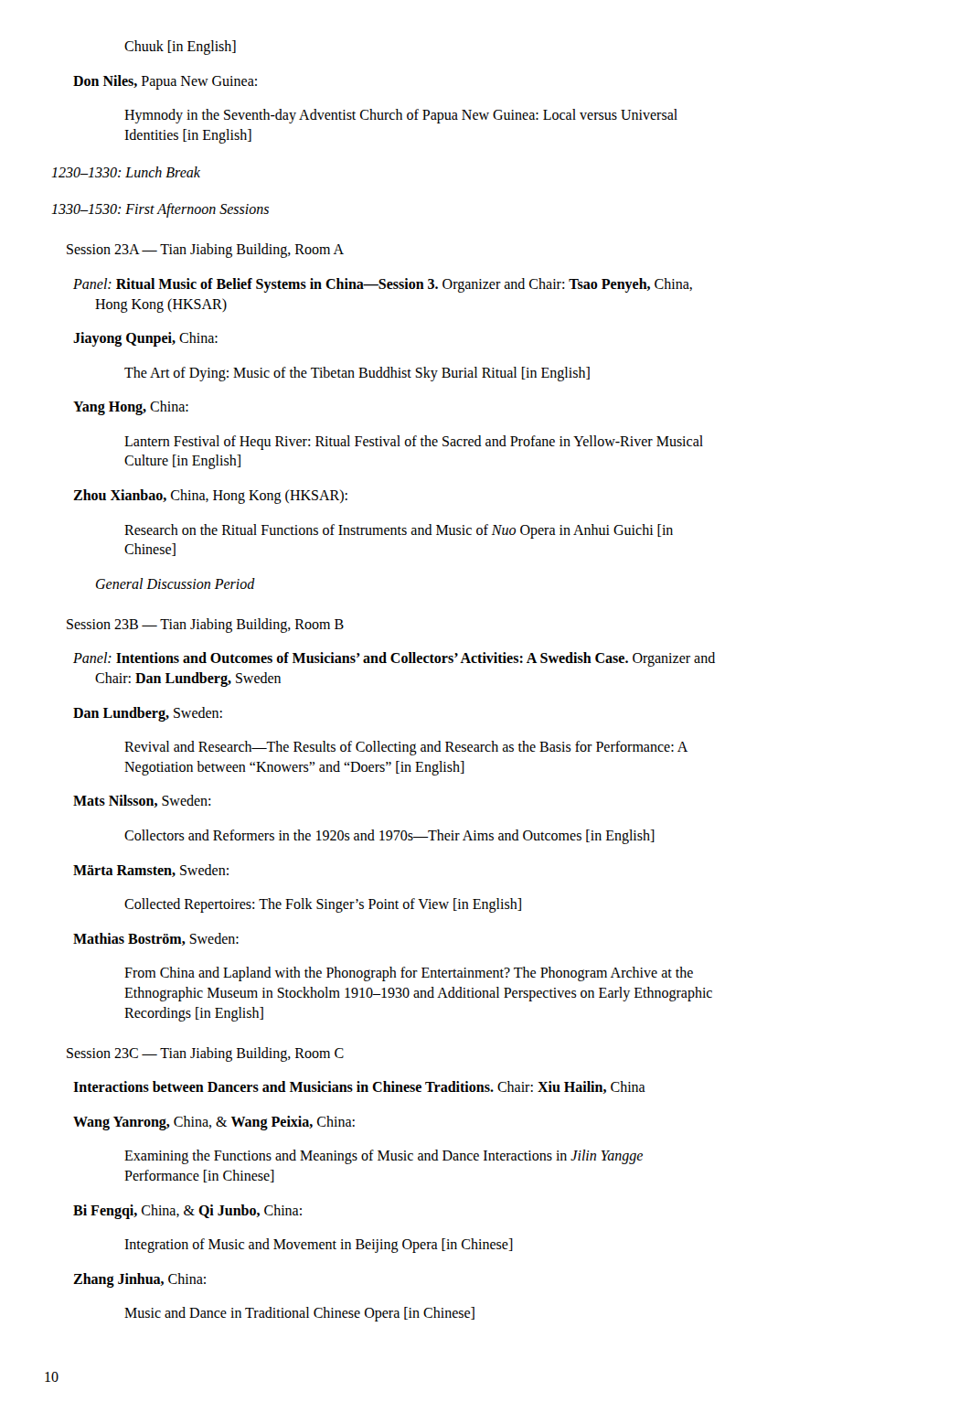Chuuk [in English]
Don Niles, Papua New Guinea:
Hymnody in the Seventh-day Adventist Church of Papua New Guinea: Local versus Universal Identities [in English]
1230–1330: Lunch Break
1330–1530: First Afternoon Sessions
Session 23A — Tian Jiabing Building, Room A
Panel: Ritual Music of Belief Systems in China—Session 3. Organizer and Chair: Tsao Penyeh, China, Hong Kong (HKSAR)
Jiayong Qunpei, China:
The Art of Dying: Music of the Tibetan Buddhist Sky Burial Ritual [in English]
Yang Hong, China:
Lantern Festival of Hequ River: Ritual Festival of the Sacred and Profane in Yellow-River Musical Culture [in English]
Zhou Xianbao, China, Hong Kong (HKSAR):
Research on the Ritual Functions of Instruments and Music of Nuo Opera in Anhui Guichi [in Chinese]
General Discussion Period
Session 23B — Tian Jiabing Building, Room B
Panel: Intentions and Outcomes of Musicians’ and Collectors’ Activities: A Swedish Case. Organizer and Chair: Dan Lundberg, Sweden
Dan Lundberg, Sweden:
Revival and Research—The Results of Collecting and Research as the Basis for Performance: A Negotiation between “Knowers” and “Doers” [in English]
Mats Nilsson, Sweden:
Collectors and Reformers in the 1920s and 1970s—Their Aims and Outcomes [in English]
Märta Ramsten, Sweden:
Collected Repertoires: The Folk Singer’s Point of View [in English]
Mathias Boström, Sweden:
From China and Lapland with the Phonograph for Entertainment? The Phonogram Archive at the Ethnographic Museum in Stockholm 1910–1930 and Additional Perspectives on Early Ethnographic Recordings [in English]
Session 23C — Tian Jiabing Building, Room C
Interactions between Dancers and Musicians in Chinese Traditions. Chair: Xiu Hailin, China
Wang Yanrong, China, & Wang Peixia, China:
Examining the Functions and Meanings of Music and Dance Interactions in Jilin Yangge Performance [in Chinese]
Bi Fengqi, China, & Qi Junbo, China:
Integration of Music and Movement in Beijing Opera [in Chinese]
Zhang Jinhua, China:
Music and Dance in Traditional Chinese Opera [in Chinese]
10